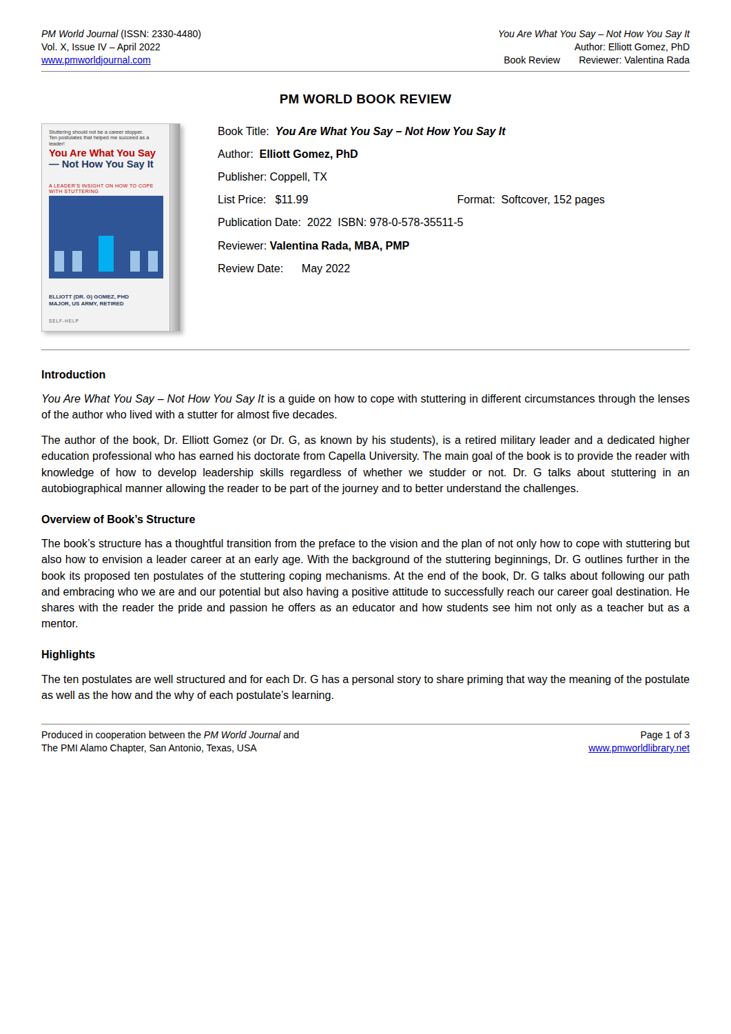PM World Journal (ISSN: 2330-4480)
Vol. X, Issue IV – April 2022
www.pmworldjournal.com
You Are What You Say – Not How You Say It
Author: Elliott Gomez, PhD
Book Review Reviewer: Valentina Rada
PM WORLD BOOK REVIEW
Stuttering should not be a career stopper.
Ten postulates that helped me succeed as a leader!
You Are What You Say
— Not How You Say It
A Leader's Insight on How to Cope with Stuttering
Elliott (Dr. G) Gomez, PhD
Major, US Army, Retired
SELF-HELP
Book Title: You Are What You Say – Not How You Say It
Author: Elliott Gomez, PhD
Publisher: Coppell, TX
List Price: $11.99
Format: Softcover, 152 pages
Publication Date: 2022 ISBN: 978-0-578-35511-5
Reviewer: Valentina Rada, MBA, PMP
Review Date: May 2022
Introduction
You Are What You Say – Not How You Say It is a guide on how to cope with stuttering in different circumstances through the lenses of the author who lived with a stutter for almost five decades.
The author of the book, Dr. Elliott Gomez (or Dr. G, as known by his students), is a retired military leader and a dedicated higher education professional who has earned his doctorate from Capella University. The main goal of the book is to provide the reader with knowledge of how to develop leadership skills regardless of whether we studder or not. Dr. G talks about stuttering in an autobiographical manner allowing the reader to be part of the journey and to better understand the challenges.
Overview of Book’s Structure
The book’s structure has a thoughtful transition from the preface to the vision and the plan of not only how to cope with stuttering but also how to envision a leader career at an early age. With the background of the stuttering beginnings, Dr. G outlines further in the book its proposed ten postulates of the stuttering coping mechanisms. At the end of the book, Dr. G talks about following our path and embracing who we are and our potential but also having a positive attitude to successfully reach our career goal destination. He shares with the reader the pride and passion he offers as an educator and how students see him not only as a teacher but as a mentor.
Highlights
The ten postulates are well structured and for each Dr. G has a personal story to share priming that way the meaning of the postulate as well as the how and the why of each postulate’s learning.
Produced in cooperation between the PM World Journal and
The PMI Alamo Chapter, San Antonio, Texas, USA
Page 1 of 3
www.pmworldlibrary.net